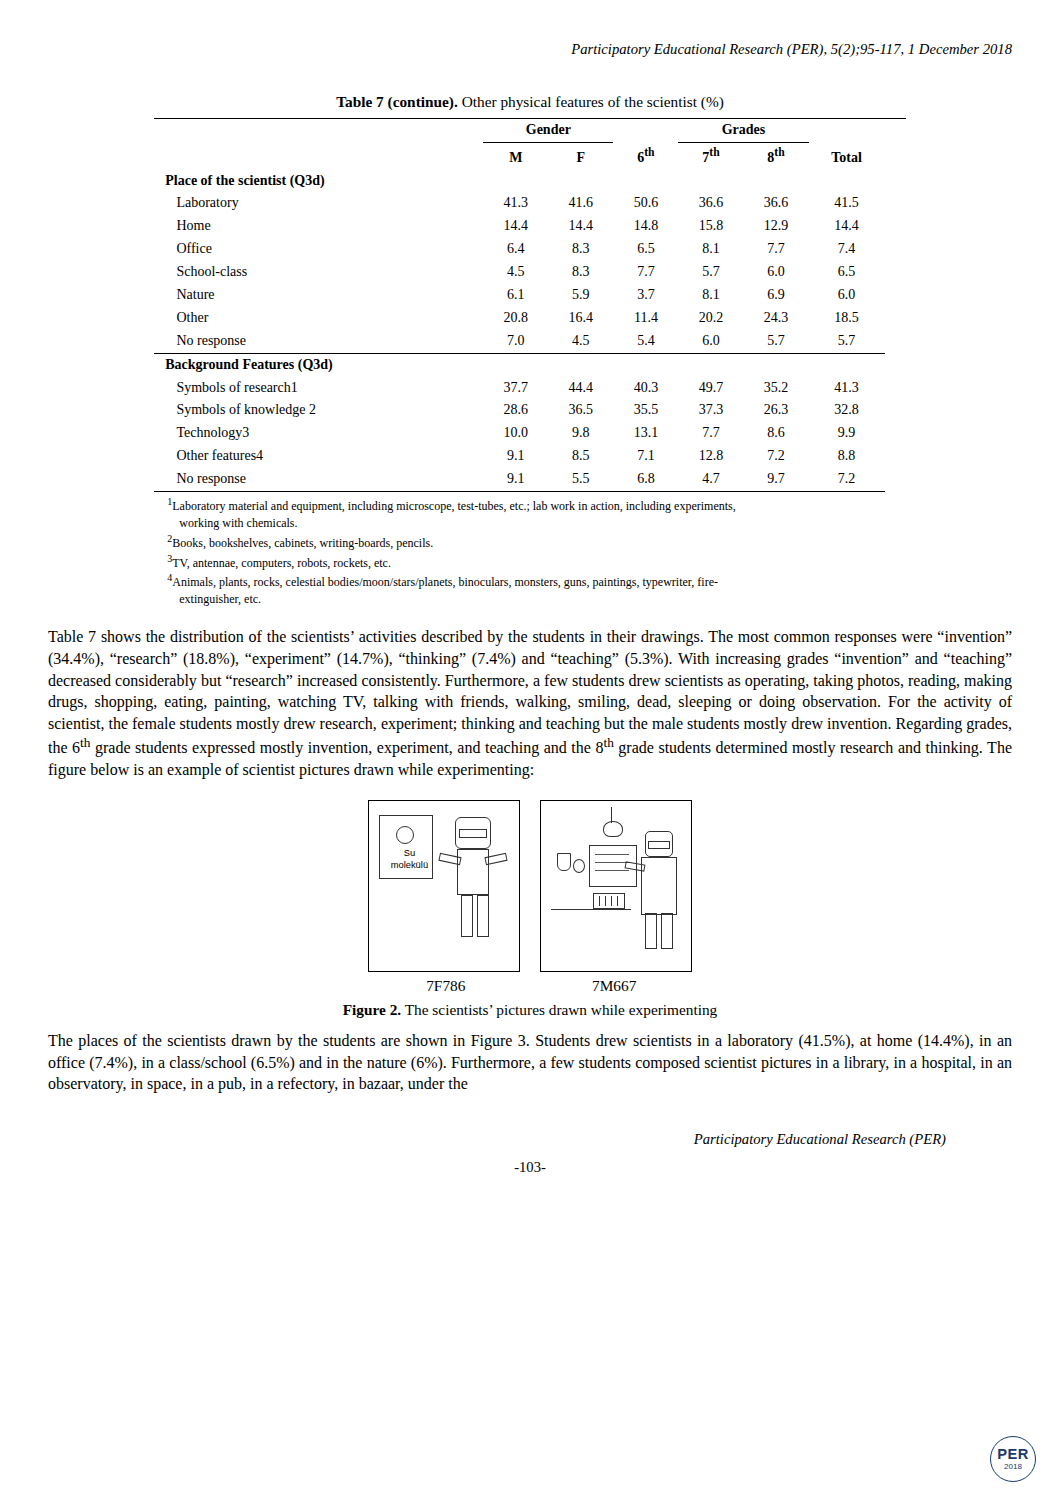Participatory Educational Research (PER), 5(2);95-117, 1 December 2018
Table 7 (continue). Other physical features of the scientist (%)
| | Gender | | Grades | | |
| --- | --- | --- | --- | --- | --- |
| | M | F | 6 th | 7 th | 8 th | Total |
| Place of the scientist (Q3d) | |
| Laboratory | 41.3 | 41.6 | 50.6 | 36.6 | 36.6 | 41.5 |
| Home | 14.4 | 14.4 | 14.8 | 15.8 | 12.9 | 14.4 |
| Office | 6.4 | 8.3 | 6.5 | 8.1 | 7.7 | 7.4 |
| School-class | 4.5 | 8.3 | 7.7 | 5.7 | 6.0 | 6.5 |
| Nature | 6.1 | 5.9 | 3.7 | 8.1 | 6.9 | 6.0 |
| Other | 20.8 | 16.4 | 11.4 | 20.2 | 24.3 | 18.5 |
| No response | 7.0 | 4.5 | 5.4 | 6.0 | 5.7 | 5.7 |
| Background Features (Q3d) | |
| Symbols of research1 | 37.7 | 44.4 | 40.3 | 49.7 | 35.2 | 41.3 |
| Symbols of knowledge 2 | 28.6 | 36.5 | 35.5 | 37.3 | 26.3 | 32.8 |
| Technology3 | 10.0 | 9.8 | 13.1 | 7.7 | 8.6 | 9.9 |
| Other features4 | 9.1 | 8.5 | 7.1 | 12.8 | 7.2 | 8.8 |
| No response | 9.1 | 5.5 | 6.8 | 4.7 | 9.7 | 7.2 |
1Laboratory material and equipment, including microscope, test-tubes, etc.; lab work in action, including experiments,
working with chemicals.
2Books, bookshelves, cabinets, writing-boards, pencils.
3TV, antennae, computers, robots, rockets, etc.
4Animals, plants, rocks, celestial bodies/moon/stars/planets, binoculars, monsters, guns, paintings, typewriter, fire-
extinguisher, etc.
Table 7 shows the distribution of the scientists’ activities described by the students in their drawings. The most common responses were “invention” (34.4%), “research” (18.8%), “experiment” (14.7%), “thinking” (7.4%) and “teaching” (5.3%). With increasing grades “invention” and “teaching” decreased considerably but “research” increased consistently. Furthermore, a few students drew scientists as operating, taking photos, reading, making drugs, shopping, eating, painting, watching TV, talking with friends, walking, smiling, dead, sleeping or doing observation. For the activity of scientist, the female students mostly drew research, experiment; thinking and teaching but the male students mostly drew invention. Regarding grades, the 6th grade students expressed mostly invention, experiment, and teaching and the 8th grade students determined mostly research and thinking. The figure below is an example of scientist pictures drawn while experimenting:
Su molekülü
7F786 7M667
Figure 2. The scientists’ pictures drawn while experimenting
The places of the scientists drawn by the students are shown in Figure 3. Students drew scientists in a laboratory (41.5%), at home (14.4%), in an office (7.4%), in a class/school (6.5%) and in the nature (6%). Furthermore, a few students composed scientist pictures in a library, in a hospital, in an observatory, in space, in a pub, in a refectory, in bazaar, under the
Participatory Educational Research (PER) -103-
PER 2018